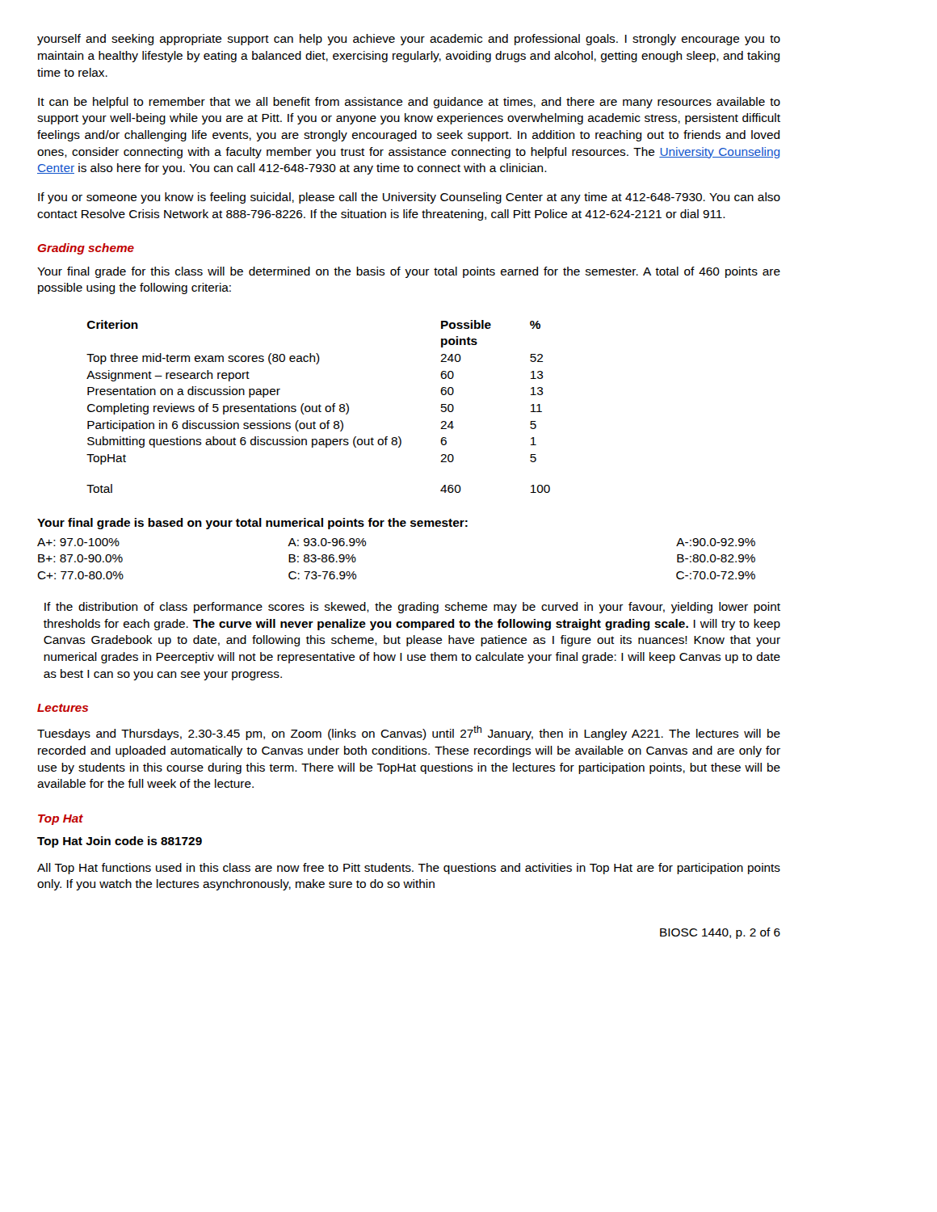yourself and seeking appropriate support can help you achieve your academic and professional goals. I strongly encourage you to maintain a healthy lifestyle by eating a balanced diet, exercising regularly, avoiding drugs and alcohol, getting enough sleep, and taking time to relax.
It can be helpful to remember that we all benefit from assistance and guidance at times, and there are many resources available to support your well-being while you are at Pitt. If you or anyone you know experiences overwhelming academic stress, persistent difficult feelings and/or challenging life events, you are strongly encouraged to seek support. In addition to reaching out to friends and loved ones, consider connecting with a faculty member you trust for assistance connecting to helpful resources. The University Counseling Center is also here for you. You can call 412-648-7930 at any time to connect with a clinician.
If you or someone you know is feeling suicidal, please call the University Counseling Center at any time at 412-648-7930. You can also contact Resolve Crisis Network at 888-796-8226. If the situation is life threatening, call Pitt Police at 412-624-2121 or dial 911.
Grading scheme
Your final grade for this class will be determined on the basis of your total points earned for the semester. A total of 460 points are possible using the following criteria:
| Criterion | Possible points | % |
| --- | --- | --- |
| Top three mid-term exam scores (80 each) | 240 | 52 |
| Assignment – research report | 60 | 13 |
| Presentation on a discussion paper | 60 | 13 |
| Completing reviews of 5 presentations (out of 8) | 50 | 11 |
| Participation in 6 discussion sessions (out of 8) | 24 | 5 |
| Submitting questions about 6 discussion papers (out of 8) | 6 | 1 |
| TopHat | 20 | 5 |
| Total | 460 | 100 |
Your final grade is based on your total numerical points for the semester:
| A+: 97.0-100% | A: 93.0-96.9% | A-:90.0-92.9% |
| B+: 87.0-90.0% | B: 83-86.9% | B-:80.0-82.9% |
| C+: 77.0-80.0% | C: 73-76.9% | C-:70.0-72.9% |
If the distribution of class performance scores is skewed, the grading scheme may be curved in your favour, yielding lower point thresholds for each grade. The curve will never penalize you compared to the following straight grading scale. I will try to keep Canvas Gradebook up to date, and following this scheme, but please have patience as I figure out its nuances! Know that your numerical grades in Peerceptiv will not be representative of how I use them to calculate your final grade: I will keep Canvas up to date as best I can so you can see your progress.
Lectures
Tuesdays and Thursdays, 2.30-3.45 pm, on Zoom (links on Canvas) until 27th January, then in Langley A221. The lectures will be recorded and uploaded automatically to Canvas under both conditions. These recordings will be available on Canvas and are only for use by students in this course during this term. There will be TopHat questions in the lectures for participation points, but these will be available for the full week of the lecture.
Top Hat
Top Hat Join code is 881729
All Top Hat functions used in this class are now free to Pitt students. The questions and activities in Top Hat are for participation points only. If you watch the lectures asynchronously, make sure to do so within
BIOSC 1440, p. 2 of 6